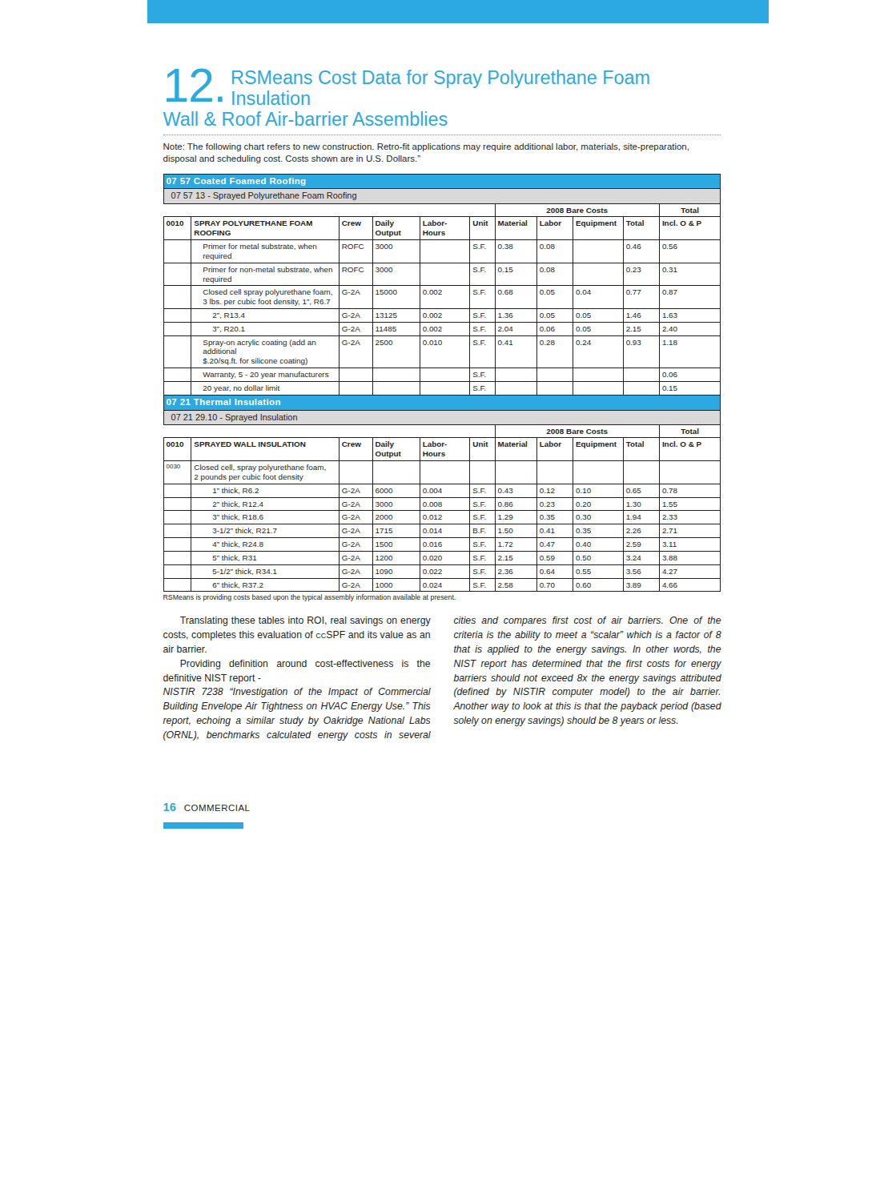12.
RSMeans Cost Data for Spray Polyurethane Foam Insulation
Wall & Roof Air-barrier Assemblies
Note: The following chart refers to new construction. Retro-fit applications may require additional labor, materials, site-preparation, disposal and scheduling cost. Costs shown are in U.S. Dollars.”
| 07 57 Coated Foamed Roofing |
| 07 57 13 - Sprayed Polyurethane Foam Roofing |
| | | | | | | 2008 Bare Costs | Total |
| 0010 | SPRAY POLYURETHANE FOAM ROOFING | Crew | Daily Output | Labor-Hours | Unit | Material | Labor | Equipment | Total | Incl. O & P |
| | Primer for metal substrate, when required | ROFC | 3000 | | S.F. | 0.38 | 0.08 | | 0.46 | 0.56 |
| | Primer for non-metal substrate, when required | ROFC | 3000 | | S.F. | 0.15 | 0.08 | | 0.23 | 0.31 |
| | Closed cell spray polyurethane foam, 3 lbs. per cubic foot density, 1”, R6.7 | G-2A | 15000 | 0.002 | S.F. | 0.68 | 0.05 | 0.04 | 0.77 | 0.87 |
| | 2”, R13.4 | G-2A | 13125 | 0.002 | S.F. | 1.36 | 0.05 | 0.05 | 1.46 | 1.63 |
| | 3”, R20.1 | G-2A | 11485 | 0.002 | S.F. | 2.04 | 0.06 | 0.05 | 2.15 | 2.40 |
| | Spray-on acrylic coating (add an additional $.20/sq.ft. for silicone coating) | G-2A | 2500 | 0.010 | S.F. | 0.41 | 0.28 | 0.24 | 0.93 | 1.18 |
| | Warranty, 5 - 20 year manufacturers | | | | S.F. | | | | | 0.06 |
| | 20 year, no dollar limit | | | | S.F. | | | | | 0.15 |
| 07 21 Thermal Insulation |
| 07 21 29.10 - Sprayed Insulation |
| | | | | | | 2008 Bare Costs | Total |
| 0010 | SPRAYED WALL INSULATION | Crew | Daily Output | Labor-Hours | Unit | Material | Labor | Equipment | Total | Incl. O & P |
| 0030 | Closed cell, spray polyurethane foam, 2 pounds per cubic foot density | | | | | | | | | |
| | 1” thick, R6.2 | G-2A | 6000 | 0.004 | S.F. | 0.43 | 0.12 | 0.10 | 0.65 | 0.78 |
| | 2” thick, R12.4 | G-2A | 3000 | 0.008 | S.F. | 0.86 | 0.23 | 0.20 | 1.30 | 1.55 |
| | 3” thick, R18.6 | G-2A | 2000 | 0.012 | S.F. | 1.29 | 0.35 | 0.30 | 1.94 | 2.33 |
| | 3-1/2” thick, R21.7 | G-2A | 1715 | 0.014 | B.F. | 1.50 | 0.41 | 0.35 | 2.26 | 2.71 |
| | 4” thick, R24.8 | G-2A | 1500 | 0.016 | S.F. | 1.72 | 0.47 | 0.40 | 2.59 | 3.11 |
| | 5” thick, R31 | G-2A | 1200 | 0.020 | S.F. | 2.15 | 0.59 | 0.50 | 3.24 | 3.88 |
| | 5-1/2” thick, R34.1 | G-2A | 1090 | 0.022 | S.F. | 2.36 | 0.64 | 0.55 | 3.56 | 4.27 |
| | 6” thick, R37.2 | G-2A | 1000 | 0.024 | S.F. | 2.58 | 0.70 | 0.60 | 3.89 | 4.66 |
RSMeans is providing costs based upon the typical assembly information available at present.
Translating these tables into ROI, real savings on energy costs, completes this evaluation of cc SPF and its value as an air barrier.
Providing definition around cost-effectiveness is the definitive NIST report -
NISTIR 7238 “Investigation of the Impact of Commercial Building Envelope Air Tightness on HVAC Energy Use.” This report, echoing a similar study by Oakridge National Labs (ORNL), benchmarks calculated energy costs in several cities and compares first cost of air barriers. One of the criteria is the ability to meet a “scalar” which is a factor of 8 that is applied to the energy savings. In other words, the NIST report has determined that the first costs for energy barriers should not exceed 8x the energy savings attributed (defined by NISTIR computer model) to the air barrier. Another way to look at this is that the payback period (based solely on energy savings) should be 8 years or less.
16 COMMERCIAL